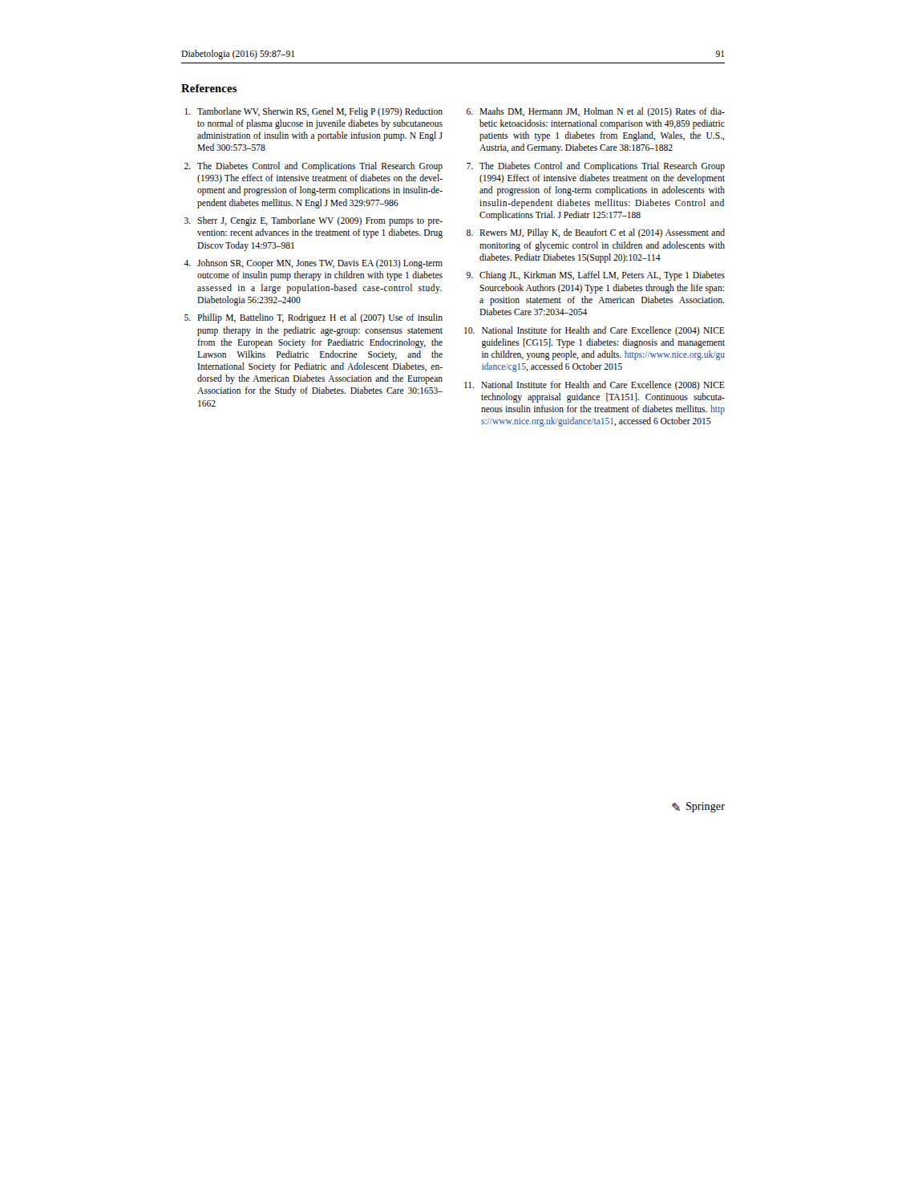Diabetologia (2016) 59:87–91 91
References
1. Tamborlane WV, Sherwin RS, Genel M, Felig P (1979) Reduction to normal of plasma glucose in juvenile diabetes by subcutaneous administration of insulin with a portable infusion pump. N Engl J Med 300:573–578
2. The Diabetes Control and Complications Trial Research Group (1993) The effect of intensive treatment of diabetes on the development and progression of long-term complications in insulin-dependent diabetes mellitus. N Engl J Med 329:977–986
3. Sherr J, Cengiz E, Tamborlane WV (2009) From pumps to prevention: recent advances in the treatment of type 1 diabetes. Drug Discov Today 14:973–981
4. Johnson SR, Cooper MN, Jones TW, Davis EA (2013) Long-term outcome of insulin pump therapy in children with type 1 diabetes assessed in a large population-based case-control study. Diabetologia 56:2392–2400
5. Phillip M, Battelino T, Rodriguez H et al (2007) Use of insulin pump therapy in the pediatric age-group: consensus statement from the European Society for Paediatric Endocrinology, the Lawson Wilkins Pediatric Endocrine Society, and the International Society for Pediatric and Adolescent Diabetes, endorsed by the American Diabetes Association and the European Association for the Study of Diabetes. Diabetes Care 30:1653–1662
6. Maahs DM, Hermann JM, Holman N et al (2015) Rates of diabetic ketoacidosis: international comparison with 49,859 pediatric patients with type 1 diabetes from England, Wales, the U.S., Austria, and Germany. Diabetes Care 38:1876–1882
7. The Diabetes Control and Complications Trial Research Group (1994) Effect of intensive diabetes treatment on the development and progression of long-term complications in adolescents with insulin-dependent diabetes mellitus: Diabetes Control and Complications Trial. J Pediatr 125:177–188
8. Rewers MJ, Pillay K, de Beaufort C et al (2014) Assessment and monitoring of glycemic control in children and adolescents with diabetes. Pediatr Diabetes 15(Suppl 20):102–114
9. Chiang JL, Kirkman MS, Laffel LM, Peters AL, Type 1 Diabetes Sourcebook Authors (2014) Type 1 diabetes through the life span: a position statement of the American Diabetes Association. Diabetes Care 37:2034–2054
10. National Institute for Health and Care Excellence (2004) NICE guidelines [CG15]. Type 1 diabetes: diagnosis and management in children, young people, and adults. https://www.nice.org.uk/guidance/cg15, accessed 6 October 2015
11. National Institute for Health and Care Excellence (2008) NICE technology appraisal guidance [TA151]. Continuous subcutaneous insulin infusion for the treatment of diabetes mellitus. https://www.nice.org.uk/guidance/ta151, accessed 6 October 2015
✎ Springer